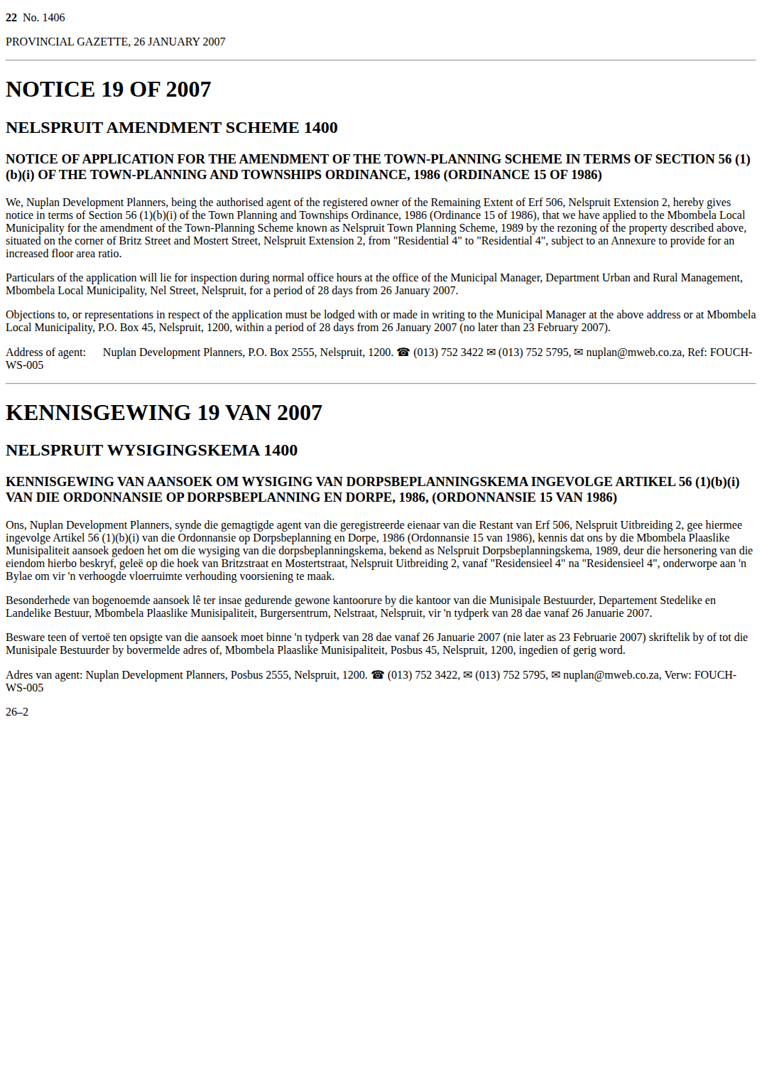22 No. 1406
PROVINCIAL GAZETTE, 26 JANUARY 2007
NOTICE 19 OF 2007
NELSPRUIT AMENDMENT SCHEME 1400
NOTICE OF APPLICATION FOR THE AMENDMENT OF THE TOWN-PLANNING SCHEME IN TERMS OF SECTION 56 (1)(b)(i) OF THE TOWN-PLANNING AND TOWNSHIPS ORDINANCE, 1986 (ORDINANCE 15 OF 1986)
We, Nuplan Development Planners, being the authorised agent of the registered owner of the Remaining Extent of Erf 506, Nelspruit Extension 2, hereby gives notice in terms of Section 56 (1)(b)(i) of the Town Planning and Townships Ordinance, 1986 (Ordinance 15 of 1986), that we have applied to the Mbombela Local Municipality for the amendment of the Town-Planning Scheme known as Nelspruit Town Planning Scheme, 1989 by the rezoning of the property described above, situated on the corner of Britz Street and Mostert Street, Nelspruit Extension 2, from "Residential 4" to "Residential 4", subject to an Annexure to provide for an increased floor area ratio.
Particulars of the application will lie for inspection during normal office hours at the office of the Municipal Manager, Department Urban and Rural Management, Mbombela Local Municipality, Nel Street, Nelspruit, for a period of 28 days from 26 January 2007.
Objections to, or representations in respect of the application must be lodged with or made in writing to the Municipal Manager at the above address or at Mbombela Local Municipality, P.O. Box 45, Nelspruit, 1200, within a period of 28 days from 26 January 2007 (no later than 23 February 2007).
Address of agent: Nuplan Development Planners, P.O. Box 2555, Nelspruit, 1200. ☎ (013) 752 3422 ✉ (013) 752 5795, ✉ nuplan@mweb.co.za, Ref: FOUCH-WS-005
KENNISGEWING 19 VAN 2007
NELSPRUIT WYSIGINGSKEMA 1400
KENNISGEWING VAN AANSOEK OM WYSIGING VAN DORPSBEPLANNINGSKEMA INGEVOLGE ARTIKEL 56 (1)(b)(i) VAN DIE ORDONNANSIE OP DORPSBEPLANNING EN DORPE, 1986, (ORDONNANSIE 15 VAN 1986)
Ons, Nuplan Development Planners, synde die gemagtigde agent van die geregistreerde eienaar van die Restant van Erf 506, Nelspruit Uitbreiding 2, gee hiermee ingevolge Artikel 56 (1)(b)(i) van die Ordonnansie op Dorpsbeplanning en Dorpe, 1986 (Ordonnansie 15 van 1986), kennis dat ons by die Mbombela Plaaslike Munisipaliteit aansoek gedoen het om die wysiging van die dorpsbeplanningskema, bekend as Nelspruit Dorpsbeplanningskema, 1989, deur die hersonering van die eiendom hierbo beskryf, geleë op die hoek van Britzstraat en Mostertstraat, Nelspruit Uitbreiding 2, vanaf "Residensieel 4" na "Residensieel 4", onderworpe aan 'n Bylae om vir 'n verhoogde vloerruimte verhouding voorsiening te maak.
Besonderhede van bogenoemde aansoek lê ter insae gedurende gewone kantoorure by die kantoor van die Munisipale Bestuurder, Departement Stedelike en Landelike Bestuur, Mbombela Plaaslike Munisipaliteit, Burgersentrum, Nelstraat, Nelspruit, vir 'n tydperk van 28 dae vanaf 26 Januarie 2007.
Besware teen of vertoë ten opsigte van die aansoek moet binne 'n tydperk van 28 dae vanaf 26 Januarie 2007 (nie later as 23 Februarie 2007) skriftelik by of tot die Munisipale Bestuurder by bovermelde adres of, Mbombela Plaaslike Munisipaliteit, Posbus 45, Nelspruit, 1200, ingedien of gerig word.
Adres van agent: Nuplan Development Planners, Posbus 2555, Nelspruit, 1200. ☎ (013) 752 3422, ✉ (013) 752 5795, ✉ nuplan@mweb.co.za, Verw: FOUCH-WS-005
26–2